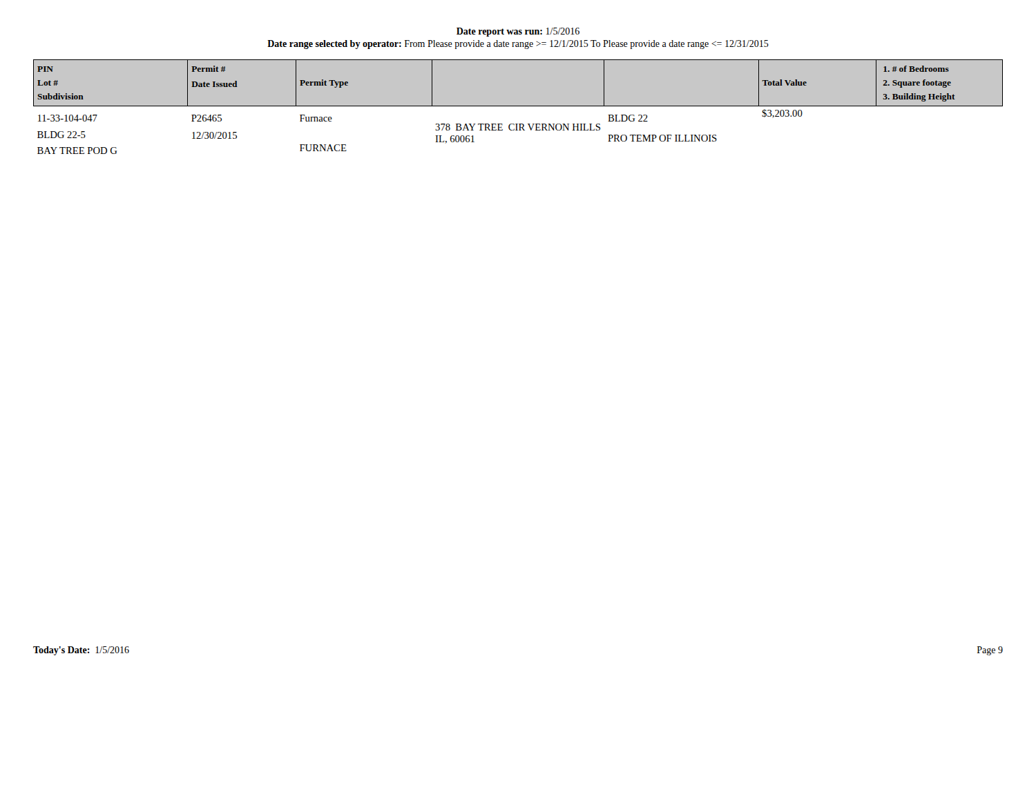Date report was run: 1/5/2016
Date range selected by operator: From Please provide a date range >= 12/1/2015 To Please provide a date range <= 12/31/2015
| PIN Lot # Subdivision | Permit # Date Issued | Permit Type | | | Total Value | # of Bedrooms Square footage Building Height |
| --- | --- | --- | --- | --- | --- | --- |
| 11-33-104-047 BLDG 22-5 BAY TREE POD G | P26465 12/30/2015 | Furnace FURNACE | 378 BAY TREE CIR VERNON HILLS IL, 60061 | BLDG 22 PRO TEMP OF ILLINOIS | $3,203.00 | |
Today's Date: 1/5/2016
Page 9